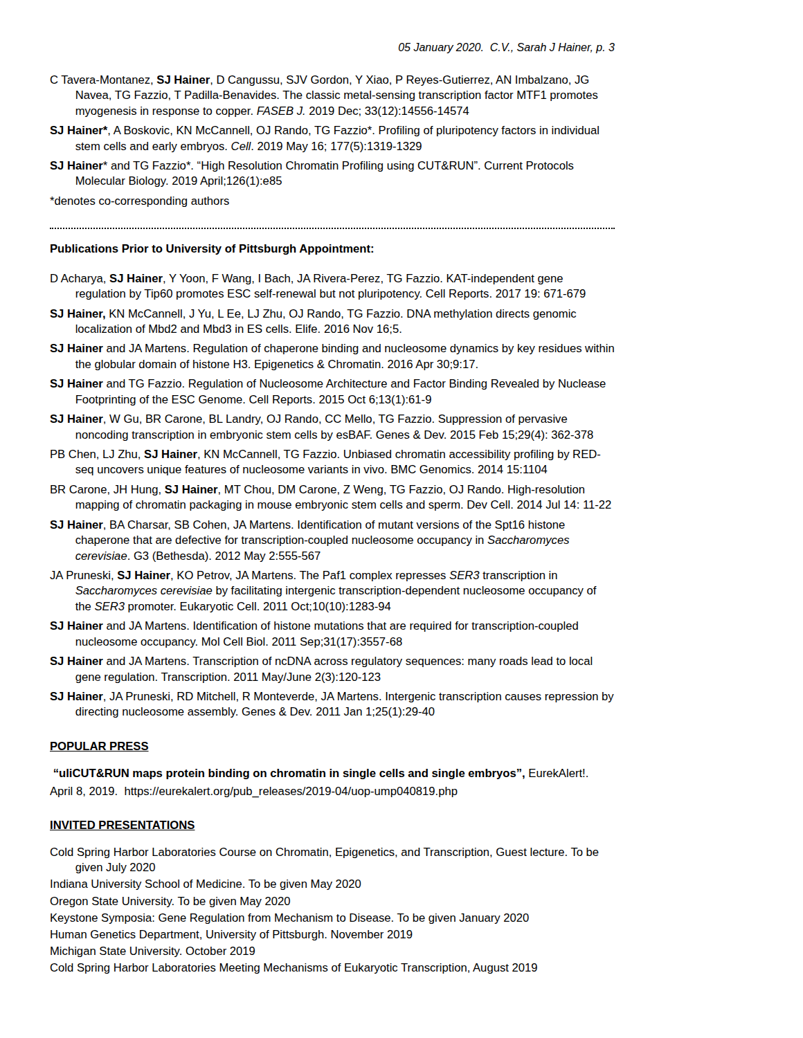05 January 2020. C.V., Sarah J Hainer, p. 3
C Tavera-Montanez, SJ Hainer, D Cangussu, SJV Gordon, Y Xiao, P Reyes-Gutierrez, AN Imbalzano, JG Navea, TG Fazzio, T Padilla-Benavides. The classic metal-sensing transcription factor MTF1 promotes myogenesis in response to copper. FASEB J. 2019 Dec; 33(12):14556-14574
SJ Hainer*, A Boskovic, KN McCannell, OJ Rando, TG Fazzio*. Profiling of pluripotency factors in individual stem cells and early embryos. Cell. 2019 May 16; 177(5):1319-1329
SJ Hainer* and TG Fazzio*. “High Resolution Chromatin Profiling using CUT&RUN”. Current Protocols Molecular Biology. 2019 April;126(1):e85
*denotes co-corresponding authors
Publications Prior to University of Pittsburgh Appointment:
D Acharya, SJ Hainer, Y Yoon, F Wang, I Bach, JA Rivera-Perez, TG Fazzio. KAT-independent gene regulation by Tip60 promotes ESC self-renewal but not pluripotency. Cell Reports. 2017 19: 671-679
SJ Hainer, KN McCannell, J Yu, L Ee, LJ Zhu, OJ Rando, TG Fazzio. DNA methylation directs genomic localization of Mbd2 and Mbd3 in ES cells. Elife. 2016 Nov 16;5.
SJ Hainer and JA Martens. Regulation of chaperone binding and nucleosome dynamics by key residues within the globular domain of histone H3. Epigenetics & Chromatin. 2016 Apr 30;9:17.
SJ Hainer and TG Fazzio. Regulation of Nucleosome Architecture and Factor Binding Revealed by Nuclease Footprinting of the ESC Genome. Cell Reports. 2015 Oct 6;13(1):61-9
SJ Hainer, W Gu, BR Carone, BL Landry, OJ Rando, CC Mello, TG Fazzio. Suppression of pervasive noncoding transcription in embryonic stem cells by esBAF. Genes & Dev. 2015 Feb 15;29(4): 362-378
PB Chen, LJ Zhu, SJ Hainer, KN McCannell, TG Fazzio. Unbiased chromatin accessibility profiling by RED-seq uncovers unique features of nucleosome variants in vivo. BMC Genomics. 2014 15:1104
BR Carone, JH Hung, SJ Hainer, MT Chou, DM Carone, Z Weng, TG Fazzio, OJ Rando. High-resolution mapping of chromatin packaging in mouse embryonic stem cells and sperm. Dev Cell. 2014 Jul 14: 11-22
SJ Hainer, BA Charsar, SB Cohen, JA Martens. Identification of mutant versions of the Spt16 histone chaperone that are defective for transcription-coupled nucleosome occupancy in Saccharomyces cerevisiae. G3 (Bethesda). 2012 May 2:555-567
JA Pruneski, SJ Hainer, KO Petrov, JA Martens. The Paf1 complex represses SER3 transcription in Saccharomyces cerevisiae by facilitating intergenic transcription-dependent nucleosome occupancy of the SER3 promoter. Eukaryotic Cell. 2011 Oct;10(10):1283-94
SJ Hainer and JA Martens. Identification of histone mutations that are required for transcription-coupled nucleosome occupancy. Mol Cell Biol. 2011 Sep;31(17):3557-68
SJ Hainer and JA Martens. Transcription of ncDNA across regulatory sequences: many roads lead to local gene regulation. Transcription. 2011 May/June 2(3):120-123
SJ Hainer, JA Pruneski, RD Mitchell, R Monteverde, JA Martens. Intergenic transcription causes repression by directing nucleosome assembly. Genes & Dev. 2011 Jan 1;25(1):29-40
POPULAR PRESS
“uliCUT&RUN maps protein binding on chromatin in single cells and single embryos”, EurekAlert!.
April 8, 2019. https://eurekalert.org/pub_releases/2019-04/uop-ump040819.php
INVITED PRESENTATIONS
Cold Spring Harbor Laboratories Course on Chromatin, Epigenetics, and Transcription, Guest lecture. To be given July 2020
Indiana University School of Medicine. To be given May 2020
Oregon State University. To be given May 2020
Keystone Symposia: Gene Regulation from Mechanism to Disease. To be given January 2020
Human Genetics Department, University of Pittsburgh. November 2019
Michigan State University. October 2019
Cold Spring Harbor Laboratories Meeting Mechanisms of Eukaryotic Transcription, August 2019